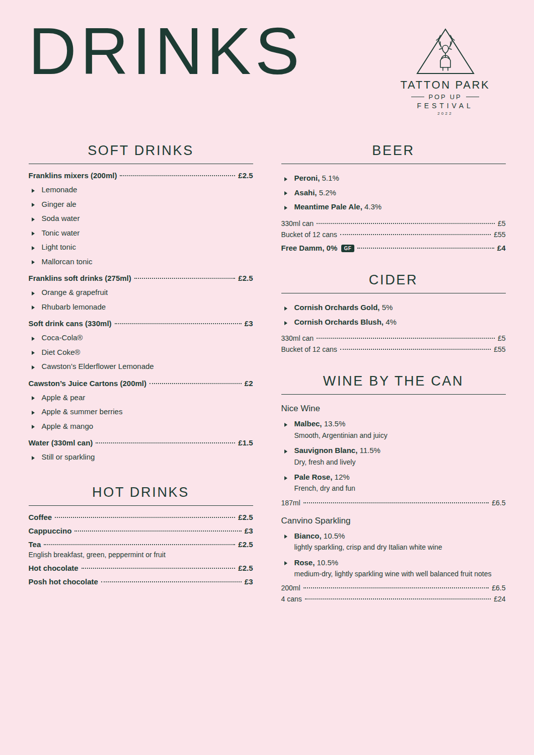DRINKS
TATTON PARK
POP UP
FESTIVAL
2022
SOFT DRINKS
Franklins mixers (200ml) £2.5
Lemonade
Ginger ale
Soda water
Tonic water
Light tonic
Mallorcan tonic
Franklins soft drinks (275ml) £2.5
Orange & grapefruit
Rhubarb lemonade
Soft drink cans (330ml) £3
Coca-Cola®
Diet Coke®
Cawston’s Elderflower Lemonade
Cawston’s Juice Cartons (200ml) £2
Apple & pear
Apple & summer berries
Apple & mango
Water (330ml can) £1.5
Still or sparkling
HOT DRINKS
Coffee £2.5
Cappuccino £3
Tea £2.5
English breakfast, green, peppermint or fruit
Hot chocolate £2.5
Posh hot chocolate £3
BEER
Peroni, 5.1%
Asahi, 5.2%
Meantime Pale Ale, 4.3%
330ml can £5
Bucket of 12 cans £55
Free Damm, 0% GF £4
CIDER
Cornish Orchards Gold, 5%
Cornish Orchards Blush, 4%
330ml can £5
Bucket of 12 cans £55
WINE BY THE CAN
Nice Wine
Malbec, 13.5% Smooth, Argentinian and juicy
Sauvignon Blanc, 11.5% Dry, fresh and lively
Pale Rose, 12% French, dry and fun
187ml £6.5
Canvino Sparkling
Bianco, 10.5% lightly sparkling, crisp and dry Italian white wine
Rose, 10.5% medium-dry, lightly sparkling wine with well balanced fruit notes
200ml £6.5
4 cans £24